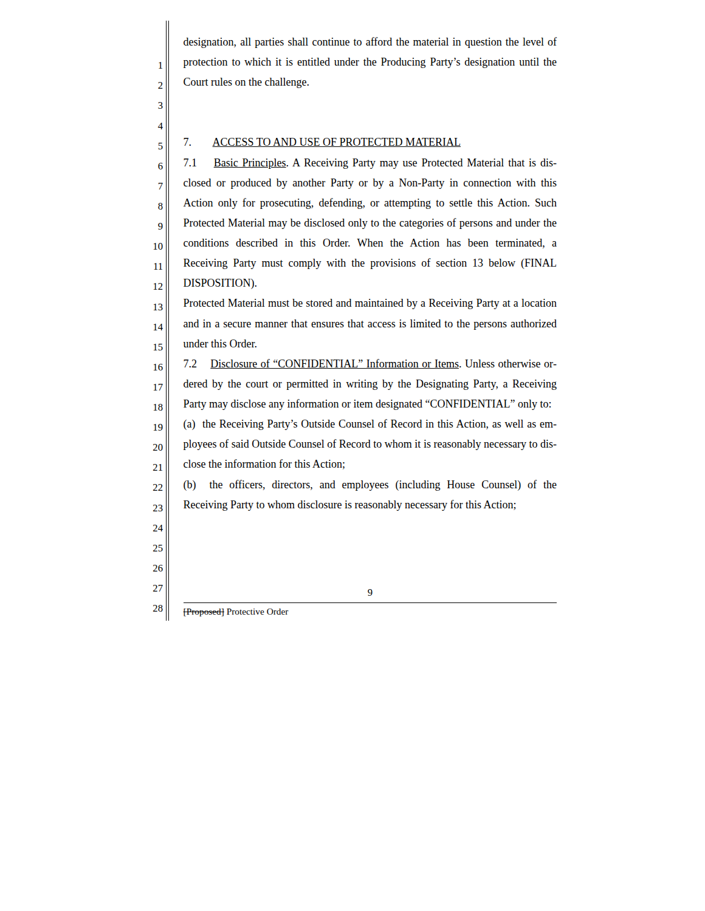1
2
3
4
5
6
7
8
9
10
11
12
13
14
15
16
17
18
19
20
21
22
23
24
25
26
27
28
designation, all parties shall continue to afford the material in question the level of protection to which it is entitled under the Producing Party’s designation until the Court rules on the challenge.
7. ACCESS TO AND USE OF PROTECTED MATERIAL
7.1 Basic Principles. A Receiving Party may use Protected Material that is disclosed or produced by another Party or by a Non-Party in connection with this Action only for prosecuting, defending, or attempting to settle this Action. Such Protected Material may be disclosed only to the categories of persons and under the conditions described in this Order. When the Action has been terminated, a Receiving Party must comply with the provisions of section 13 below (FINAL DISPOSITION).
Protected Material must be stored and maintained by a Receiving Party at a location and in a secure manner that ensures that access is limited to the persons authorized under this Order.
7.2 Disclosure of “CONFIDENTIAL” Information or Items. Unless otherwise ordered by the court or permitted in writing by the Designating Party, a Receiving Party may disclose any information or item designated “CONFIDENTIAL” only to:
(a) the Receiving Party’s Outside Counsel of Record in this Action, as well as employees of said Outside Counsel of Record to whom it is reasonably necessary to disclose the information for this Action;
(b) the officers, directors, and employees (including House Counsel) of the Receiving Party to whom disclosure is reasonably necessary for this Action;
9
[Proposed] Protective Order